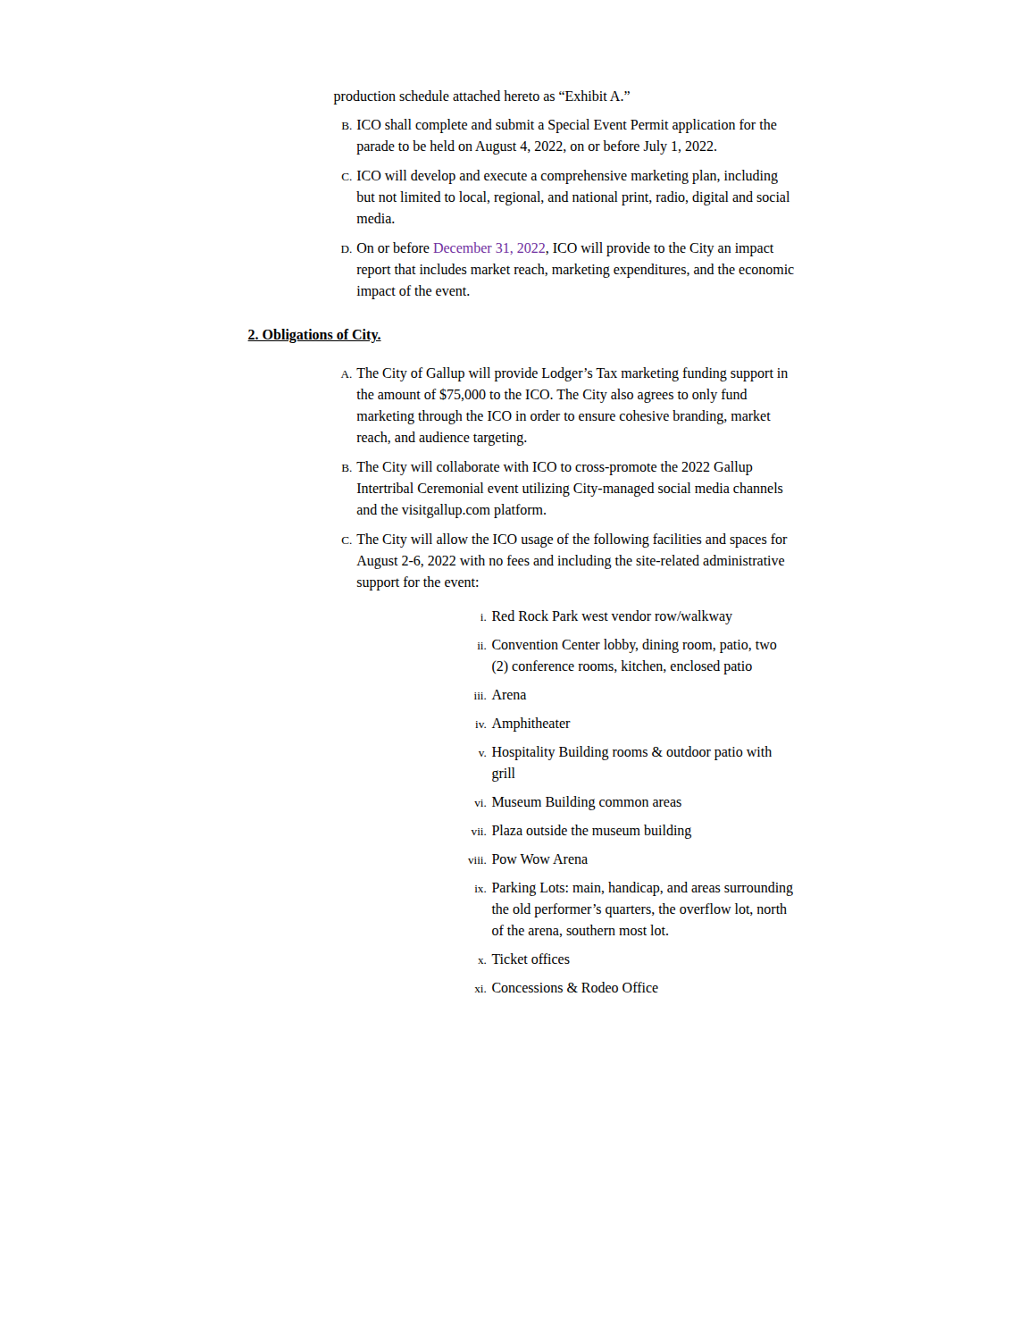production schedule attached hereto as “Exhibit A.”
ICO shall complete and submit a Special Event Permit application for the parade to be held on August 4, 2022, on or before July 1, 2022.
ICO will develop and execute a comprehensive marketing plan, including but not limited to local, regional, and national print, radio, digital and social media.
On or before December 31, 2022, ICO will provide to the City an impact report that includes market reach, marketing expenditures, and the economic impact of the event.
2. Obligations of City.
The City of Gallup will provide Lodger’s Tax marketing funding support in the amount of $75,000 to the ICO. The City also agrees to only fund marketing through the ICO in order to ensure cohesive branding, market reach, and audience targeting.
The City will collaborate with ICO to cross‑promote the 2022 Gallup Intertribal Ceremonial event utilizing City‑managed social media channels and the visitgallup.com platform.
The City will allow the ICO usage of the following facilities and spaces for August 2‑6, 2022 with no fees and including the site‑related administrative support for the event:
Red Rock Park west vendor row/walkway
Convention Center lobby, dining room, patio, two (2) conference rooms, kitchen, enclosed patio
Arena
Amphitheater
Hospitality Building rooms & outdoor patio with grill
Museum Building common areas
Plaza outside the museum building
Pow Wow Arena
Parking Lots: main, handicap, and areas surrounding the old performer’s quarters, the overflow lot, north of the arena, southern most lot.
Ticket offices
Concessions & Rodeo Office